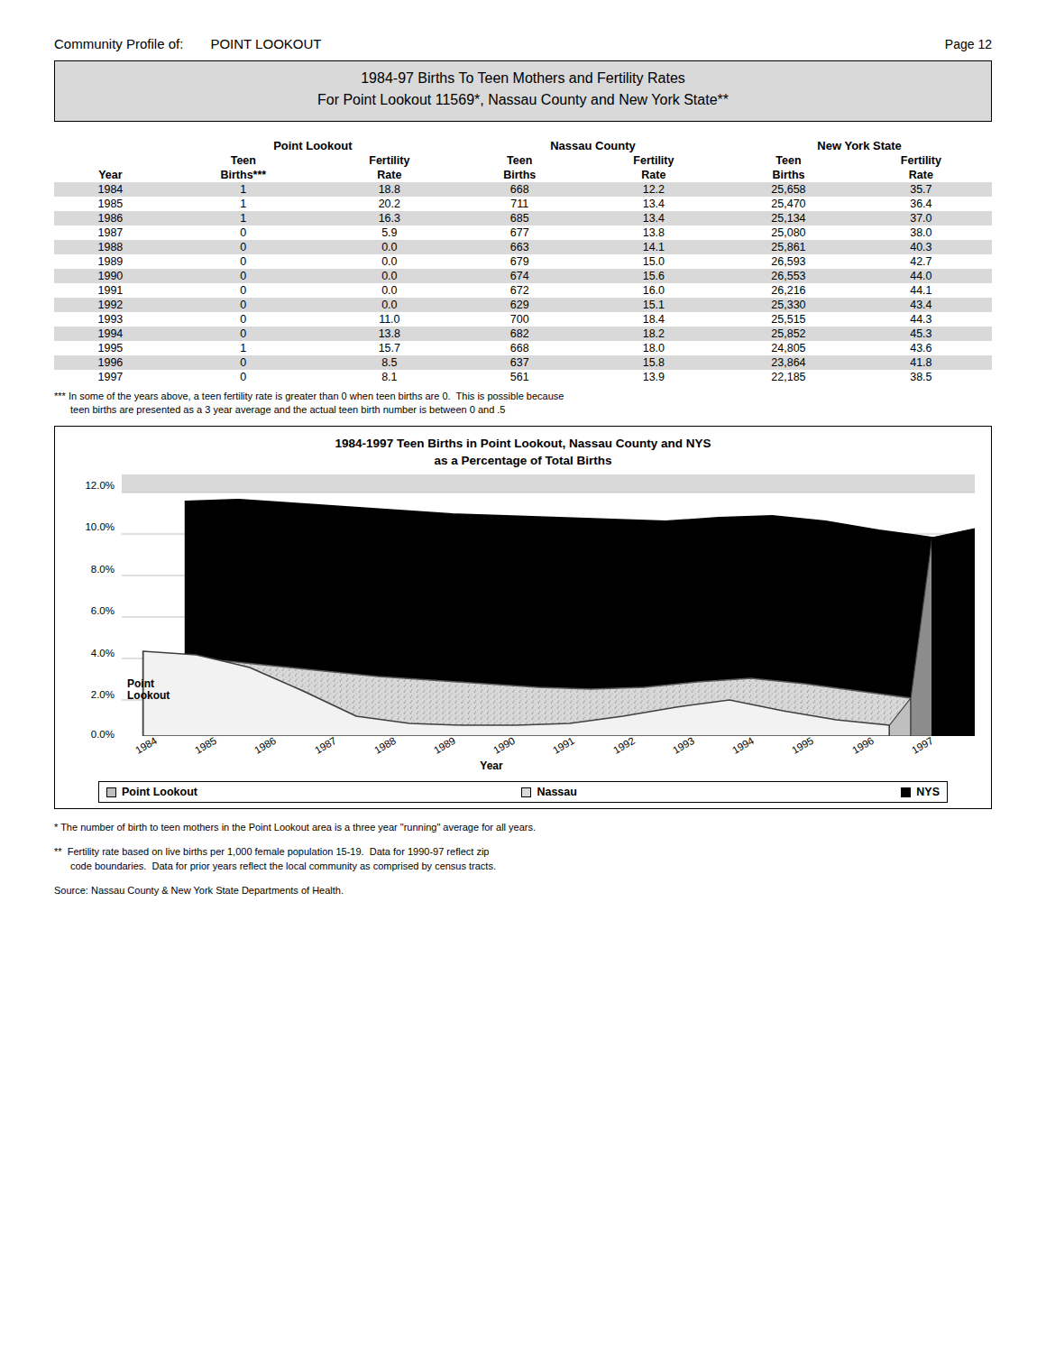Community Profile of: POINT LOOKOUT
Page 12
1984-97 Births To Teen Mothers and Fertility Rates
For Point Lookout 11569*, Nassau County and New York State**
| | Point Lookout | Nassau County | New York State |
| --- | --- | --- | --- |
| | Teen | Fertility | Teen | Fertility | Teen | Fertility |
| Year | Births*** | Rate | Births | Rate | Births | Rate |
| 1984 | 1 | 18.8 | 668 | 12.2 | 25,658 | 35.7 |
| 1985 | 1 | 20.2 | 711 | 13.4 | 25,470 | 36.4 |
| 1986 | 1 | 16.3 | 685 | 13.4 | 25,134 | 37.0 |
| 1987 | 0 | 5.9 | 677 | 13.8 | 25,080 | 38.0 |
| 1988 | 0 | 0.0 | 663 | 14.1 | 25,861 | 40.3 |
| 1989 | 0 | 0.0 | 679 | 15.0 | 26,593 | 42.7 |
| 1990 | 0 | 0.0 | 674 | 15.6 | 26,553 | 44.0 |
| 1991 | 0 | 0.0 | 672 | 16.0 | 26,216 | 44.1 |
| 1992 | 0 | 0.0 | 629 | 15.1 | 25,330 | 43.4 |
| 1993 | 0 | 11.0 | 700 | 18.4 | 25,515 | 44.3 |
| 1994 | 0 | 13.8 | 682 | 18.2 | 25,852 | 45.3 |
| 1995 | 1 | 15.7 | 668 | 18.0 | 24,805 | 43.6 |
| 1996 | 0 | 8.5 | 637 | 15.8 | 23,864 | 41.8 |
| 1997 | 0 | 8.1 | 561 | 13.9 | 22,185 | 38.5 |
*** In some of the years above, a teen fertility rate is greater than 0 when teen births are 0. This is possible because teen births are presented as a 3 year average and the actual teen birth number is between 0 and .5
1984-1997 Teen Births in Point Lookout, Nassau County and NYS
as a Percentage of Total Births
12.0%
10.0%
8.0%
6.0%
4.0%
2.0%
0.0%
Point
Lookout
1984
1985
1986
1987
1988
1989
1990
1991
1992
1993
1994
1995
1996
1997
Year
Point Lookout Nassau NYS
* The number of birth to teen mothers in the Point Lookout area is a three year "running" average for all years.
** Fertility rate based on live births per 1,000 female population 15-19. Data for 1990-97 reflect zip code boundaries. Data for prior years reflect the local community as comprised by census tracts.
Source: Nassau County & New York State Departments of Health.